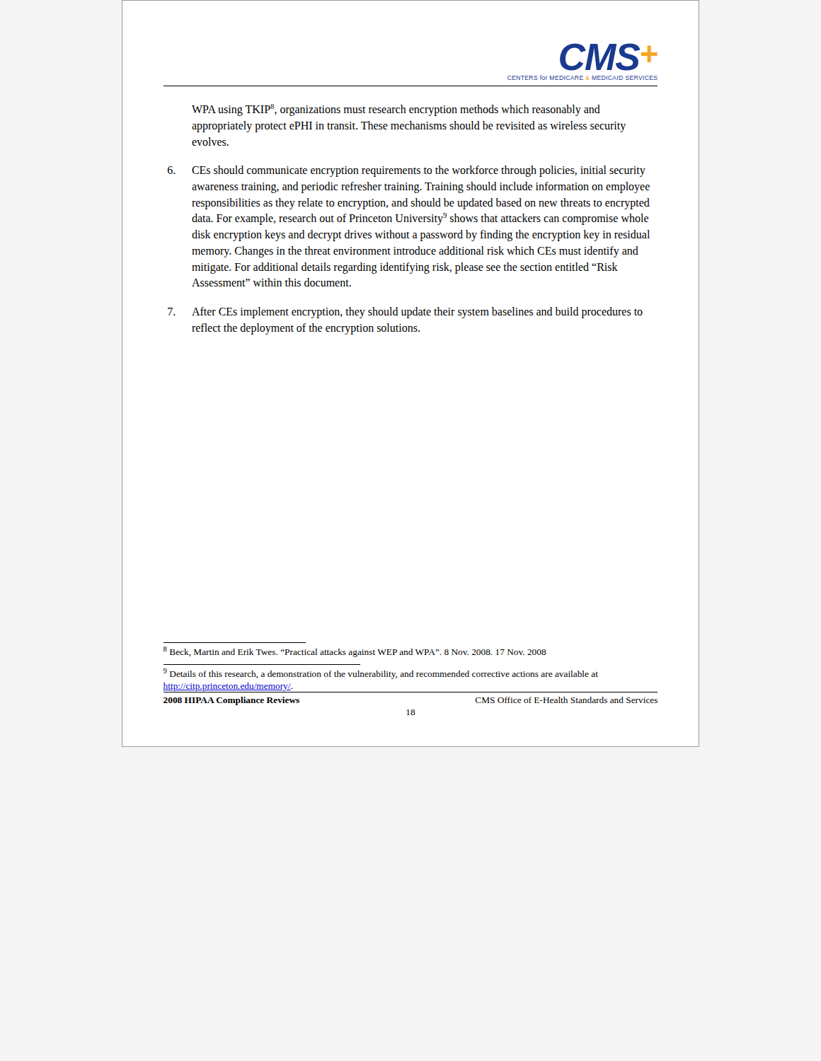CMS+
CENTERS for MEDICARE & MEDICAID SERVICES
WPA using TKIP8, organizations must research encryption methods which reasonably and appropriately protect ePHI in transit. These mechanisms should be revisited as wireless security evolves.
6. CEs should communicate encryption requirements to the workforce through policies, initial security awareness training, and periodic refresher training. Training should include information on employee responsibilities as they relate to encryption, and should be updated based on new threats to encrypted data. For example, research out of Princeton University9 shows that attackers can compromise whole disk encryption keys and decrypt drives without a password by finding the encryption key in residual memory. Changes in the threat environment introduce additional risk which CEs must identify and mitigate. For additional details regarding identifying risk, please see the section entitled “Risk Assessment” within this document.
7. After CEs implement encryption, they should update their system baselines and build procedures to reflect the deployment of the encryption solutions.
8 Beck, Martin and Erik Twes. “Practical attacks against WEP and WPA”. 8 Nov. 2008. 17 Nov. 2008
9 Details of this research, a demonstration of the vulnerability, and recommended corrective actions are available at http://citp.princeton.edu/memory/.
2008 HIPAA Compliance Reviews CMS Office of E-Health Standards and Services
18